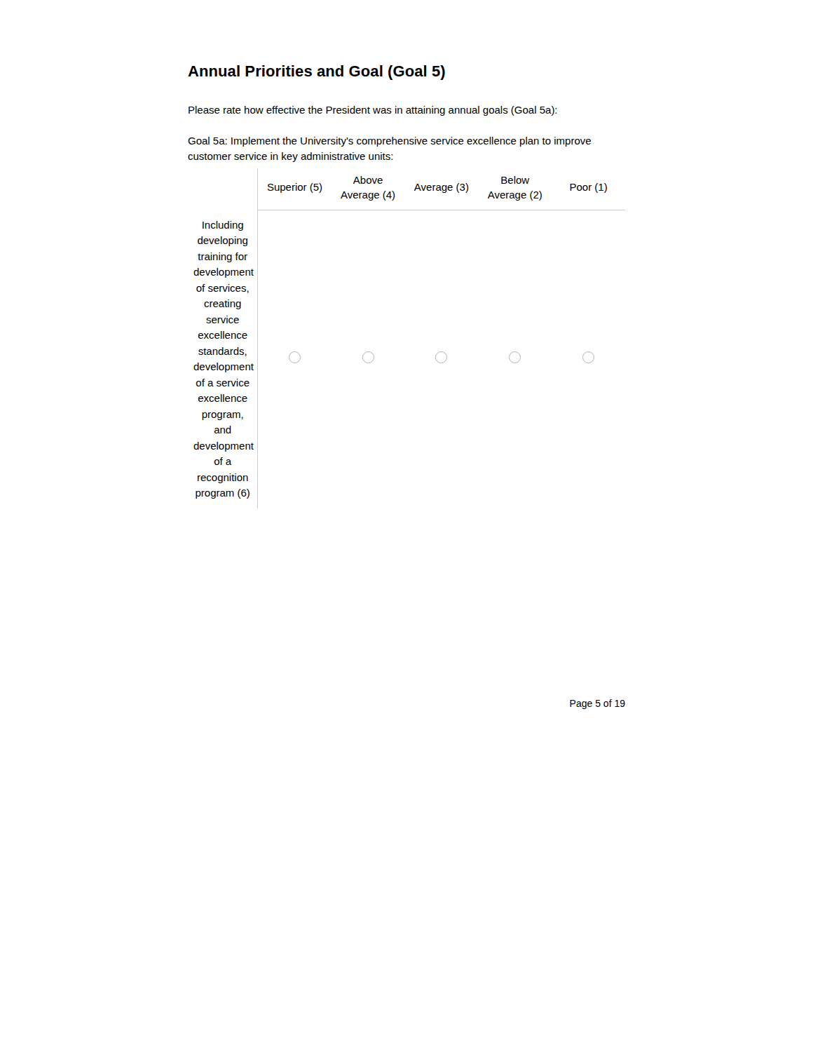Annual Priorities and Goal (Goal 5)
Please rate how effective the President was in attaining annual goals (Goal 5a):
Goal 5a: Implement the University's comprehensive service excellence plan to improve customer service in key administrative units:
| | Superior (5) | Above Average (4) | Average (3) | Below Average (2) | Poor (1) |
| --- | --- | --- | --- | --- | --- |
| Including developing training for development of services, creating service excellence standards, development of a service excellence program, and development of a recognition program (6) | | | | | |
Page 5 of 19